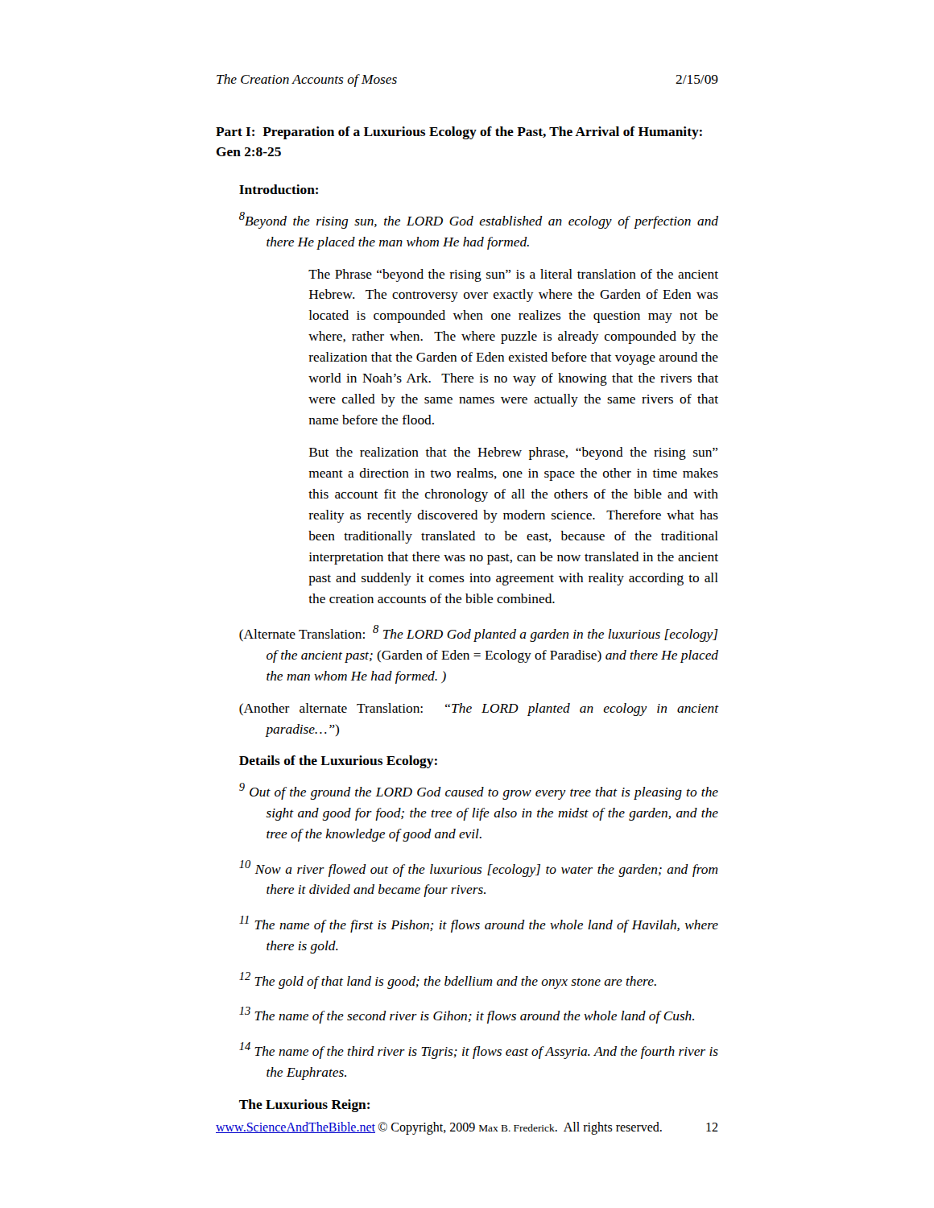The Creation Accounts of Moses 2/15/09
Part I: Preparation of a Luxurious Ecology of the Past, The Arrival of Humanity: Gen 2:8-25
Introduction:
8Beyond the rising sun, the LORD God established an ecology of perfection and there He placed the man whom He had formed.
The Phrase “beyond the rising sun” is a literal translation of the ancient Hebrew. The controversy over exactly where the Garden of Eden was located is compounded when one realizes the question may not be where, rather when. The where puzzle is already compounded by the realization that the Garden of Eden existed before that voyage around the world in Noah’s Ark. There is no way of knowing that the rivers that were called by the same names were actually the same rivers of that name before the flood.
But the realization that the Hebrew phrase, “beyond the rising sun” meant a direction in two realms, one in space the other in time makes this account fit the chronology of all the others of the bible and with reality as recently discovered by modern science. Therefore what has been traditionally translated to be east, because of the traditional interpretation that there was no past, can be now translated in the ancient past and suddenly it comes into agreement with reality according to all the creation accounts of the bible combined.
(Alternate Translation: 8 The LORD God planted a garden in the luxurious [ecology] of the ancient past; (Garden of Eden = Ecology of Paradise) and there He placed the man whom He had formed. )
(Another alternate Translation: “The LORD planted an ecology in ancient paradise…”)
Details of the Luxurious Ecology:
9 Out of the ground the LORD God caused to grow every tree that is pleasing to the sight and good for food; the tree of life also in the midst of the garden, and the tree of the knowledge of good and evil.
10 Now a river flowed out of the luxurious [ecology] to water the garden; and from there it divided and became four rivers.
11 The name of the first is Pishon; it flows around the whole land of Havilah, where there is gold.
12 The gold of that land is good; the bdellium and the onyx stone are there.
13 The name of the second river is Gihon; it flows around the whole land of Cush.
14 The name of the third river is Tigris; it flows east of Assyria. And the fourth river is the Euphrates.
The Luxurious Reign:
www.ScienceAndTheBible.net © Copyright, 2009 Max B. Frederick. All rights reserved. 12